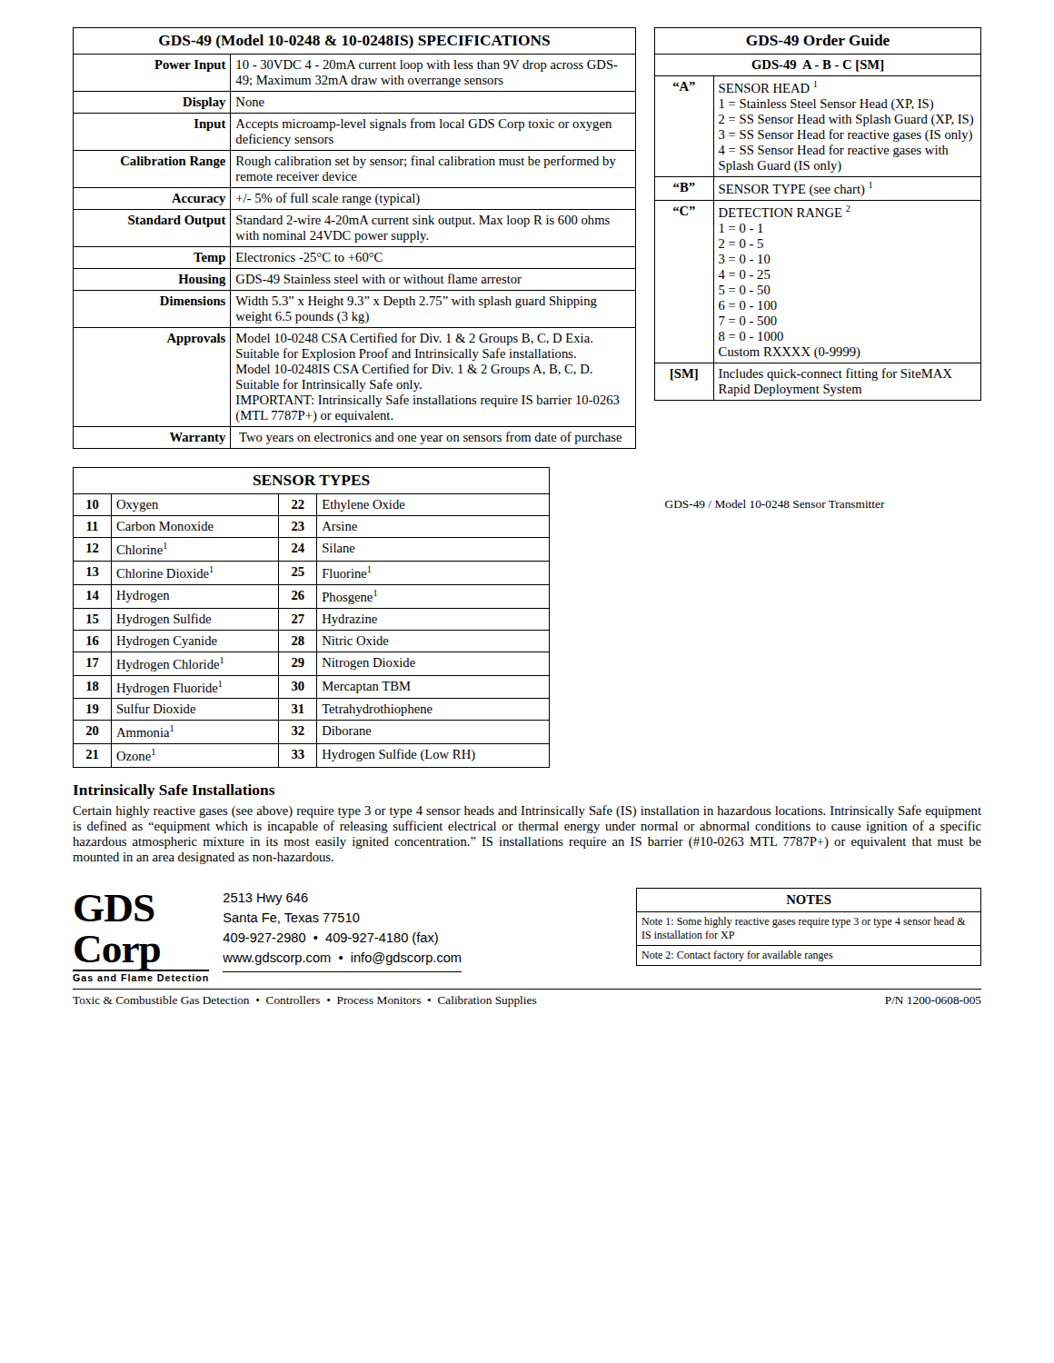GDS-49 (Model 10-0248 & 10-0248IS) SPECIFICATIONS
| Power Input | 10 - 30VDC 4 - 20mA current loop with less than 9V drop across GDS-49; Maximum 32mA draw with overrange sensors |
| Display | None |
| Input | Accepts microamp-level signals from local GDS Corp toxic or oxygen deficiency sensors |
| Calibration Range | Rough calibration set by sensor; final calibration must be performed by remote receiver device |
| Accuracy | +/- 5% of full scale range (typical) |
| Standard Output | Standard 2-wire 4-20mA current sink output. Max loop R is 600 ohms with nominal 24VDC power supply. |
| Temp | Electronics -25°C to +60°C |
| Housing | GDS-49 Stainless steel with or without flame arrestor |
| Dimensions | Width 5.3” x Height 9.3” x Depth 2.75” with splash guard Shipping weight 6.5 pounds (3 kg) |
| Approvals | Model 10-0248 CSA Certified for Div. 1 & 2 Groups B, C, D Exia. Suitable for Explosion Proof and Intrinsically Safe installations. Model 10-0248IS CSA Certified for Div. 1 & 2 Groups A, B, C, D. Suitable for Intrinsically Safe only. IMPORTANT: Intrinsically Safe installations require IS barrier 10-0263 (MTL 7787P+) or equivalent. |
| Warranty | Two years on electronics and one year on sensors from date of purchase |
GDS-49 Order Guide
| GDS-49 A - B - C [SM] |
| “A” | SENSOR HEAD 1 1 = Stainless Steel Sensor Head (XP, IS) 2 = SS Sensor Head with Splash Guard (XP, IS) 3 = SS Sensor Head for reactive gases (IS only) 4 = SS Sensor Head for reactive gases with Splash Guard (IS only) |
| “B” | SENSOR TYPE (see chart) 1 |
| “C” | DETECTION RANGE 2 1 = 0 - 1 2 = 0 - 5 3 = 0 - 10 4 = 0 - 25 5 = 0 - 50 6 = 0 - 100 7 = 0 - 500 8 = 0 - 1000 Custom RXXXX (0-9999) |
| [SM] | Includes quick-connect fitting for SiteMAX Rapid Deployment System |
SENSOR TYPES
| 10 | Oxygen | 22 | Ethylene Oxide |
| 11 | Carbon Monoxide | 23 | Arsine |
| 12 | Chlorine 1 | 24 | Silane |
| 13 | Chlorine Dioxide 1 | 25 | Fluorine 1 |
| 14 | Hydrogen | 26 | Phosgene 1 |
| 15 | Hydrogen Sulfide | 27 | Hydrazine |
| 16 | Hydrogen Cyanide | 28 | Nitric Oxide |
| 17 | Hydrogen Chloride 1 | 29 | Nitrogen Dioxide |
| 18 | Hydrogen Fluoride 1 | 30 | Mercaptan TBM |
| 19 | Sulfur Dioxide | 31 | Tetrahydrothiophene |
| 20 | Ammonia 1 | 32 | Diborane |
| 21 | Ozone 1 | 33 | Hydrogen Sulfide (Low RH) |
GDS-49 / Model 10-0248 Sensor Transmitter
Intrinsically Safe Installations
Certain highly reactive gases (see above) require type 3 or type 4 sensor heads and Intrinsically Safe (IS) installation in hazardous locations. Intrinsically Safe equipment is defined as “equipment which is incapable of releasing sufficient electrical or thermal energy under normal or abnormal conditions to cause ignition of a specific hazardous atmospheric mixture in its most easily ignited concentration.” IS installations require an IS barrier (#10-0263 MTL 7787P+) or equivalent that must be mounted in an area designated as non-hazardous.
GDS
Corp
Gas and Flame Detection
2513 Hwy 646
Santa Fe, Texas 77510
409-927-2980 • 409-927-4180 (fax)
www.gdscorp.com • info@gdscorp.com
NOTES
| Note 1: Some highly reactive gases require type 3 or type 4 sensor head & IS installation for XP |
| Note 2: Contact factory for available ranges |
Toxic & Combustible Gas Detection • Controllers • Process Monitors • Calibration Supplies
P/N 1200-0608-005